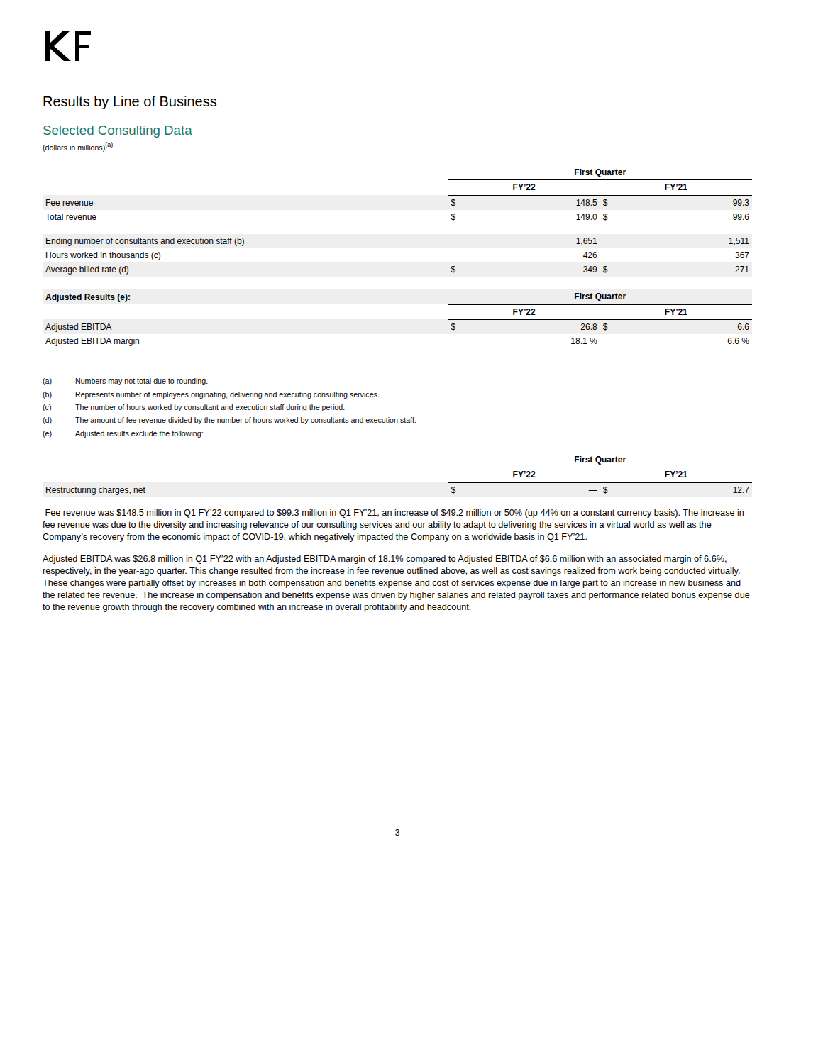Results by Line of Business
Selected Consulting Data
(dollars in millions)(a)
| | First Quarter |
| | FY’22 | FY’21 |
| Fee revenue | $ | 148.5 | $ | 99.3 |
| Total revenue | $ | 149.0 | $ | 99.6 |
| Ending number of consultants and execution staff (b) | | 1,651 | | 1,511 |
| Hours worked in thousands (c) | | 426 | | 367 |
| Average billed rate (d) | $ | 349 | $ | 271 |
| Adjusted Results (e): | First Quarter |
| | FY’22 | FY’21 |
| Adjusted EBITDA | $ | 26.8 | $ | 6.6 |
| Adjusted EBITDA margin | | 18.1 % | | 6.6 % |
| (a) | Numbers may not total due to rounding. |
| (b) | Represents number of employees originating, delivering and executing consulting services. |
| (c) | The number of hours worked by consultant and execution staff during the period. |
| (d) | The amount of fee revenue divided by the number of hours worked by consultants and execution staff. |
| (e) | Adjusted results exclude the following: |
| | First Quarter |
| | FY’22 | FY’21 |
| Restructuring charges, net | $ | — | $ | 12.7 |
Fee revenue was $148.5 million in Q1 FY’22 compared to $99.3 million in Q1 FY’21, an increase of $49.2 million or 50% (up 44% on a constant currency basis). The increase in fee revenue was due to the diversity and increasing relevance of our consulting services and our ability to adapt to delivering the services in a virtual world as well as the Company’s recovery from the economic impact of COVID-19, which negatively impacted the Company on a worldwide basis in Q1 FY’21.
Adjusted EBITDA was $26.8 million in Q1 FY’22 with an Adjusted EBITDA margin of 18.1% compared to Adjusted EBITDA of $6.6 million with an associated margin of 6.6%, respectively, in the year-ago quarter. This change resulted from the increase in fee revenue outlined above, as well as cost savings realized from work being conducted virtually. These changes were partially offset by increases in both compensation and benefits expense and cost of services expense due in large part to an increase in new business and the related fee revenue. The increase in compensation and benefits expense was driven by higher salaries and related payroll taxes and performance related bonus expense due to the revenue growth through the recovery combined with an increase in overall profitability and headcount.
3